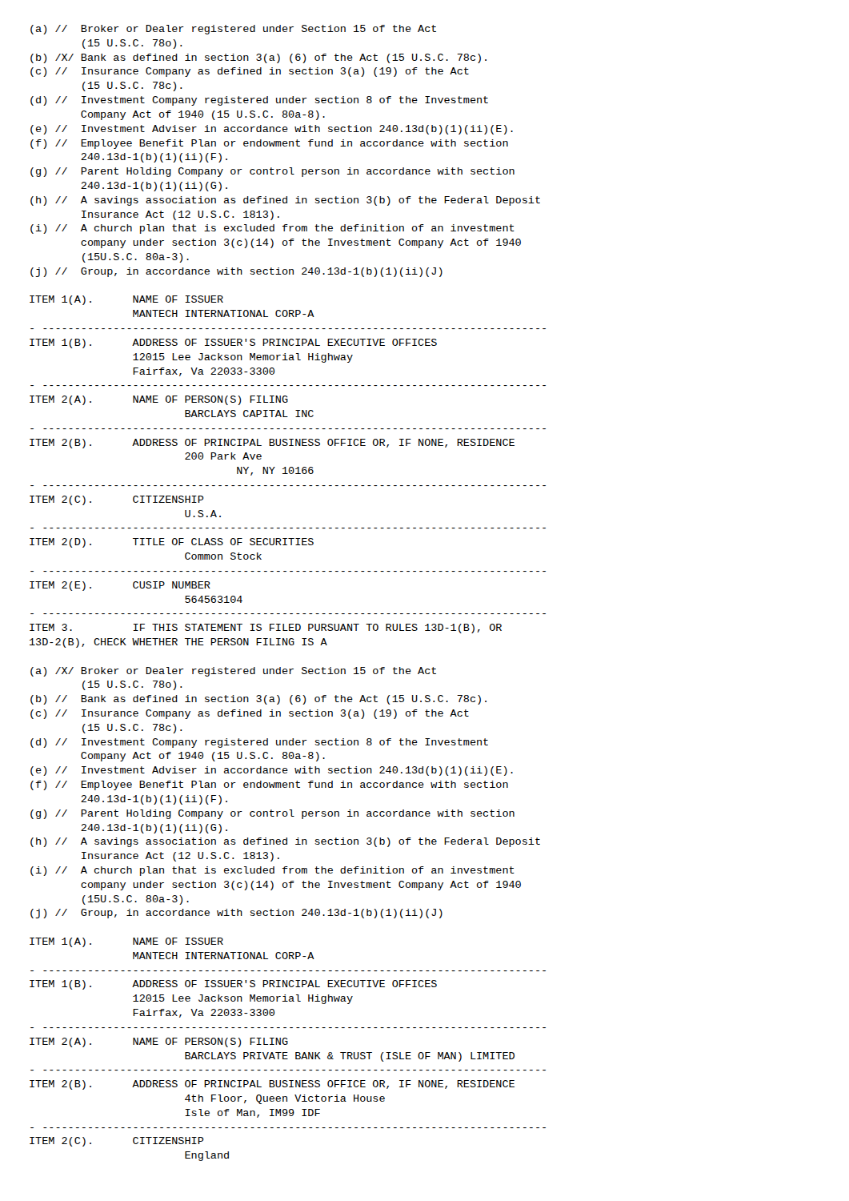(a) //  Broker or Dealer registered under Section 15 of the Act
        (15 U.S.C. 78o).
(b) /X/ Bank as defined in section 3(a) (6) of the Act (15 U.S.C. 78c).
(c) //  Insurance Company as defined in section 3(a) (19) of the Act
        (15 U.S.C. 78c).
(d) //  Investment Company registered under section 8 of the Investment
        Company Act of 1940 (15 U.S.C. 80a-8).
(e) //  Investment Adviser in accordance with section 240.13d(b)(1)(ii)(E).
(f) //  Employee Benefit Plan or endowment fund in accordance with section
        240.13d-1(b)(1)(ii)(F).
(g) //  Parent Holding Company or control person in accordance with section
        240.13d-1(b)(1)(ii)(G).
(h) //  A savings association as defined in section 3(b) of the Federal Deposit
        Insurance Act (12 U.S.C. 1813).
(i) //  A church plan that is excluded from the definition of an investment
        company under section 3(c)(14) of the Investment Company Act of 1940
        (15U.S.C. 80a-3).
(j) //  Group, in accordance with section 240.13d-1(b)(1)(ii)(J)

ITEM 1(A).      NAME OF ISSUER
                MANTECH INTERNATIONAL CORP-A
- ------------------------------------------------------------------------------
ITEM 1(B).      ADDRESS OF ISSUER'S PRINCIPAL EXECUTIVE OFFICES
                12015 Lee Jackson Memorial Highway
                Fairfax, Va 22033-3300
- ------------------------------------------------------------------------------
ITEM 2(A).      NAME OF PERSON(S) FILING
                        BARCLAYS CAPITAL INC
- ------------------------------------------------------------------------------
ITEM 2(B).      ADDRESS OF PRINCIPAL BUSINESS OFFICE OR, IF NONE, RESIDENCE
                        200 Park Ave
                                NY, NY 10166
- ------------------------------------------------------------------------------
ITEM 2(C).      CITIZENSHIP
                        U.S.A.
- ------------------------------------------------------------------------------
ITEM 2(D).      TITLE OF CLASS OF SECURITIES
                        Common Stock
- ------------------------------------------------------------------------------
ITEM 2(E).      CUSIP NUMBER
                        564563104
- ------------------------------------------------------------------------------
ITEM 3.         IF THIS STATEMENT IS FILED PURSUANT TO RULES 13D-1(B), OR
13D-2(B), CHECK WHETHER THE PERSON FILING IS A

(a) /X/ Broker or Dealer registered under Section 15 of the Act
        (15 U.S.C. 78o).
(b) //  Bank as defined in section 3(a) (6) of the Act (15 U.S.C. 78c).
(c) //  Insurance Company as defined in section 3(a) (19) of the Act
        (15 U.S.C. 78c).
(d) //  Investment Company registered under section 8 of the Investment
        Company Act of 1940 (15 U.S.C. 80a-8).
(e) //  Investment Adviser in accordance with section 240.13d(b)(1)(ii)(E).
(f) //  Employee Benefit Plan or endowment fund in accordance with section
        240.13d-1(b)(1)(ii)(F).
(g) //  Parent Holding Company or control person in accordance with section
        240.13d-1(b)(1)(ii)(G).
(h) //  A savings association as defined in section 3(b) of the Federal Deposit
        Insurance Act (12 U.S.C. 1813).
(i) //  A church plan that is excluded from the definition of an investment
        company under section 3(c)(14) of the Investment Company Act of 1940
        (15U.S.C. 80a-3).
(j) //  Group, in accordance with section 240.13d-1(b)(1)(ii)(J)

ITEM 1(A).      NAME OF ISSUER
                MANTECH INTERNATIONAL CORP-A
- ------------------------------------------------------------------------------
ITEM 1(B).      ADDRESS OF ISSUER'S PRINCIPAL EXECUTIVE OFFICES
                12015 Lee Jackson Memorial Highway
                Fairfax, Va 22033-3300
- ------------------------------------------------------------------------------
ITEM 2(A).      NAME OF PERSON(S) FILING
                        BARCLAYS PRIVATE BANK & TRUST (ISLE OF MAN) LIMITED
- ------------------------------------------------------------------------------
ITEM 2(B).      ADDRESS OF PRINCIPAL BUSINESS OFFICE OR, IF NONE, RESIDENCE
                        4th Floor, Queen Victoria House
                        Isle of Man, IM99 IDF
- ------------------------------------------------------------------------------
ITEM 2(C).      CITIZENSHIP
                        England